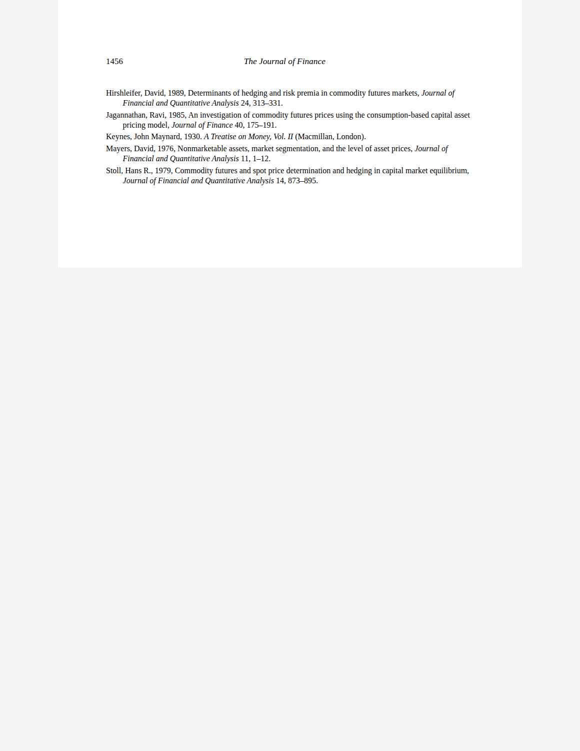1456
The Journal of Finance
Hirshleifer, David, 1989, Determinants of hedging and risk premia in commodity futures markets, Journal of Financial and Quantitative Analysis 24, 313–331.
Jagannathan, Ravi, 1985, An investigation of commodity futures prices using the consumption-based capital asset pricing model, Journal of Finance 40, 175–191.
Keynes, John Maynard, 1930. A Treatise on Money, Vol. II (Macmillan, London).
Mayers, David, 1976, Nonmarketable assets, market segmentation, and the level of asset prices, Journal of Financial and Quantitative Analysis 11, 1–12.
Stoll, Hans R., 1979, Commodity futures and spot price determination and hedging in capital market equilibrium, Journal of Financial and Quantitative Analysis 14, 873–895.